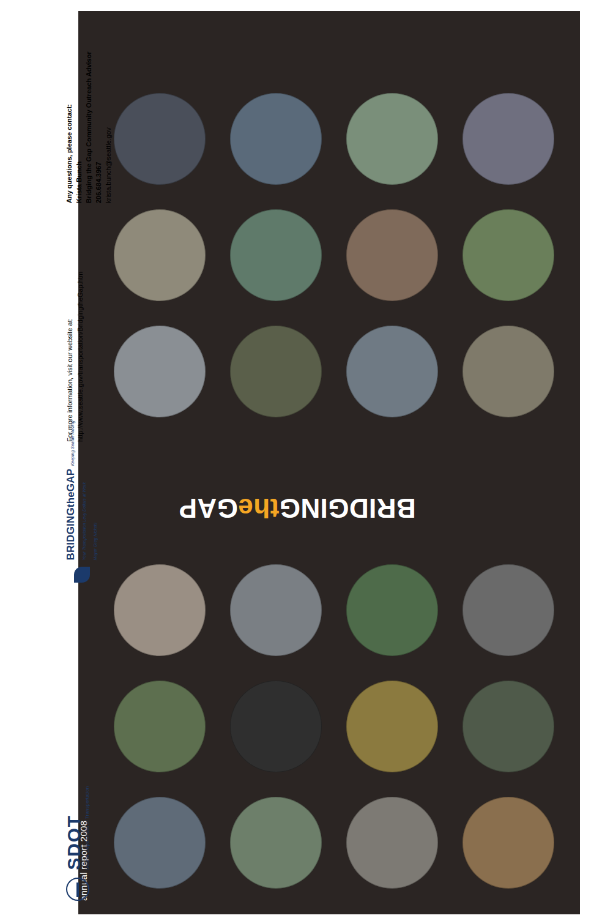annual report 2008
BRIDGINGthe GAP
SDOT Seattle Department of Transportation
BRIDGINGthe GAP Keeping Seattle Moving
Your Transportation Levy Dollars at Work
Mayor Greg Nickels
For more information, visit our website at:
http://www.seattle.gov/transportation/BridgingtheGap.htm
Any questions, please contact:
Krista Bunch
Bridging the Gap Community Outreach Advisor
206.684.3967
krista.bunch@seattle.gov